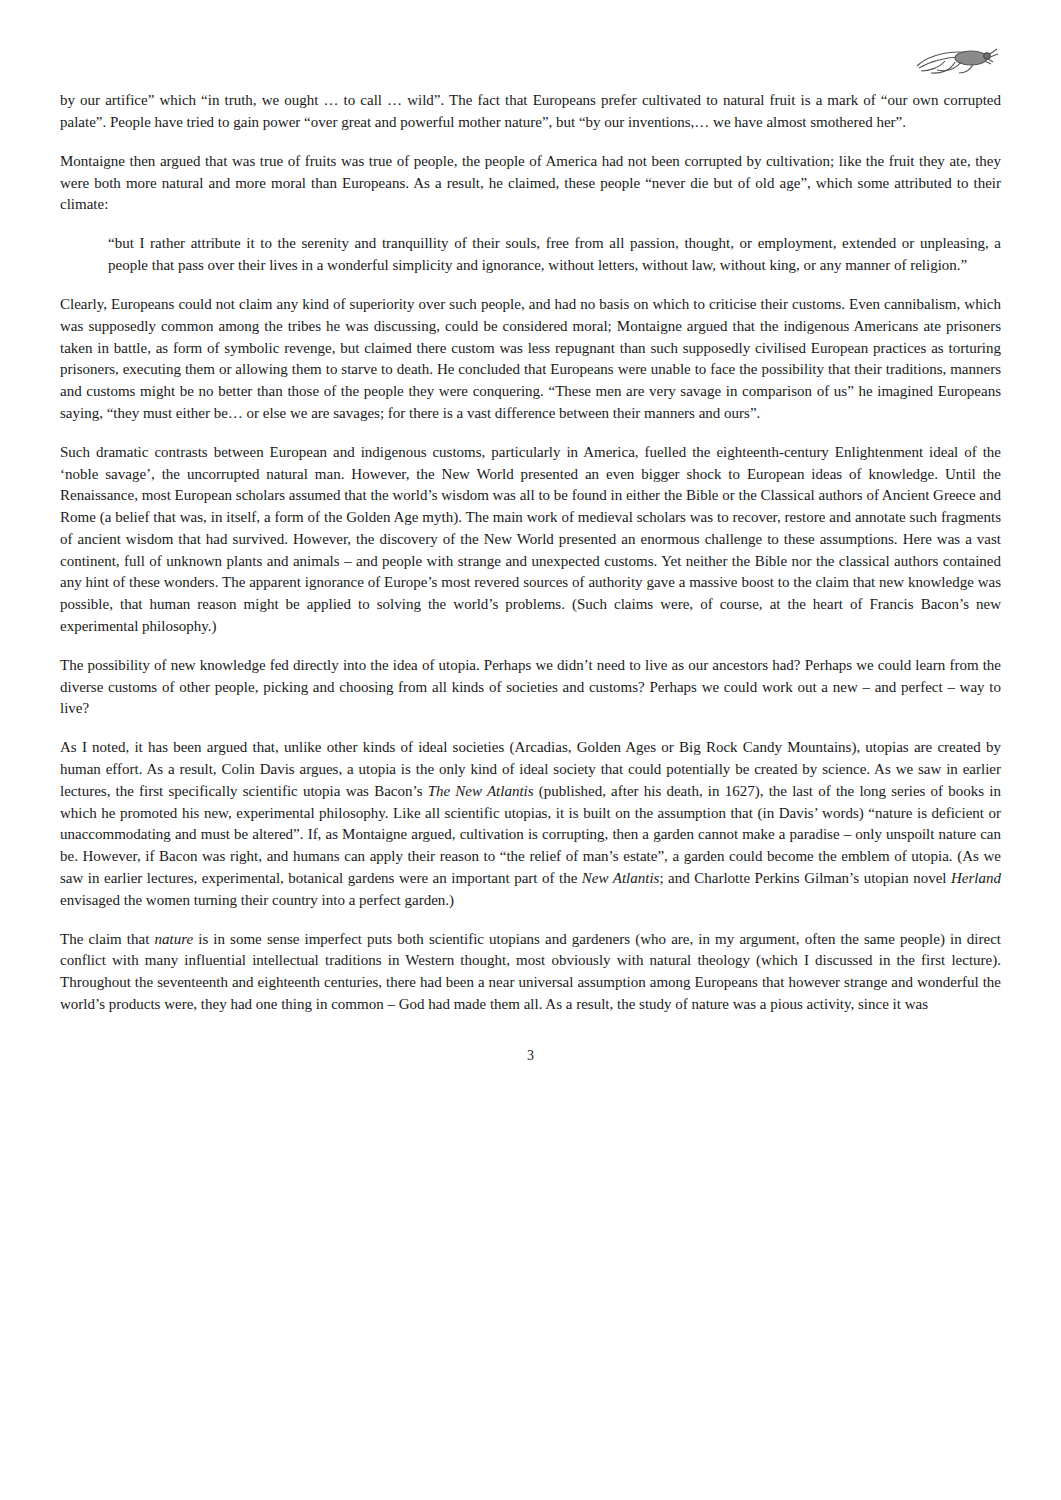by our artifice” which “in truth, we ought … to call … wild”. The fact that Europeans prefer cultivated to natural fruit is a mark of “our own corrupted palate”. People have tried to gain power “over great and powerful mother nature”, but “by our inventions,… we have almost smothered her”.
Montaigne then argued that was true of fruits was true of people, the people of America had not been corrupted by cultivation; like the fruit they ate, they were both more natural and more moral than Europeans. As a result, he claimed, these people “never die but of old age”, which some attributed to their climate:
“but I rather attribute it to the serenity and tranquillity of their souls, free from all passion, thought, or employment, extended or unpleasing, a people that pass over their lives in a wonderful simplicity and ignorance, without letters, without law, without king, or any manner of religion.”
Clearly, Europeans could not claim any kind of superiority over such people, and had no basis on which to criticise their customs. Even cannibalism, which was supposedly common among the tribes he was discussing, could be considered moral; Montaigne argued that the indigenous Americans ate prisoners taken in battle, as form of symbolic revenge, but claimed there custom was less repugnant than such supposedly civilised European practices as torturing prisoners, executing them or allowing them to starve to death. He concluded that Europeans were unable to face the possibility that their traditions, manners and customs might be no better than those of the people they were conquering. “These men are very savage in comparison of us” he imagined Europeans saying, “they must either be… or else we are savages; for there is a vast difference between their manners and ours”.
Such dramatic contrasts between European and indigenous customs, particularly in America, fuelled the eighteenth-century Enlightenment ideal of the ‘noble savage’, the uncorrupted natural man. However, the New World presented an even bigger shock to European ideas of knowledge. Until the Renaissance, most European scholars assumed that the world’s wisdom was all to be found in either the Bible or the Classical authors of Ancient Greece and Rome (a belief that was, in itself, a form of the Golden Age myth). The main work of medieval scholars was to recover, restore and annotate such fragments of ancient wisdom that had survived. However, the discovery of the New World presented an enormous challenge to these assumptions. Here was a vast continent, full of unknown plants and animals – and people with strange and unexpected customs. Yet neither the Bible nor the classical authors contained any hint of these wonders. The apparent ignorance of Europe’s most revered sources of authority gave a massive boost to the claim that new knowledge was possible, that human reason might be applied to solving the world’s problems. (Such claims were, of course, at the heart of Francis Bacon’s new experimental philosophy.)
The possibility of new knowledge fed directly into the idea of utopia. Perhaps we didn’t need to live as our ancestors had? Perhaps we could learn from the diverse customs of other people, picking and choosing from all kinds of societies and customs? Perhaps we could work out a new – and perfect – way to live?
As I noted, it has been argued that, unlike other kinds of ideal societies (Arcadias, Golden Ages or Big Rock Candy Mountains), utopias are created by human effort. As a result, Colin Davis argues, a utopia is the only kind of ideal society that could potentially be created by science. As we saw in earlier lectures, the first specifically scientific utopia was Bacon’s The New Atlantis (published, after his death, in 1627), the last of the long series of books in which he promoted his new, experimental philosophy. Like all scientific utopias, it is built on the assumption that (in Davis’ words) “nature is deficient or unaccommodating and must be altered”. If, as Montaigne argued, cultivation is corrupting, then a garden cannot make a paradise – only unspoilt nature can be. However, if Bacon was right, and humans can apply their reason to “the relief of man’s estate”, a garden could become the emblem of utopia. (As we saw in earlier lectures, experimental, botanical gardens were an important part of the New Atlantis; and Charlotte Perkins Gilman’s utopian novel Herland envisaged the women turning their country into a perfect garden.)
The claim that nature is in some sense imperfect puts both scientific utopians and gardeners (who are, in my argument, often the same people) in direct conflict with many influential intellectual traditions in Western thought, most obviously with natural theology (which I discussed in the first lecture). Throughout the seventeenth and eighteenth centuries, there had been a near universal assumption among Europeans that however strange and wonderful the world’s products were, they had one thing in common – God had made them all. As a result, the study of nature was a pious activity, since it was
3